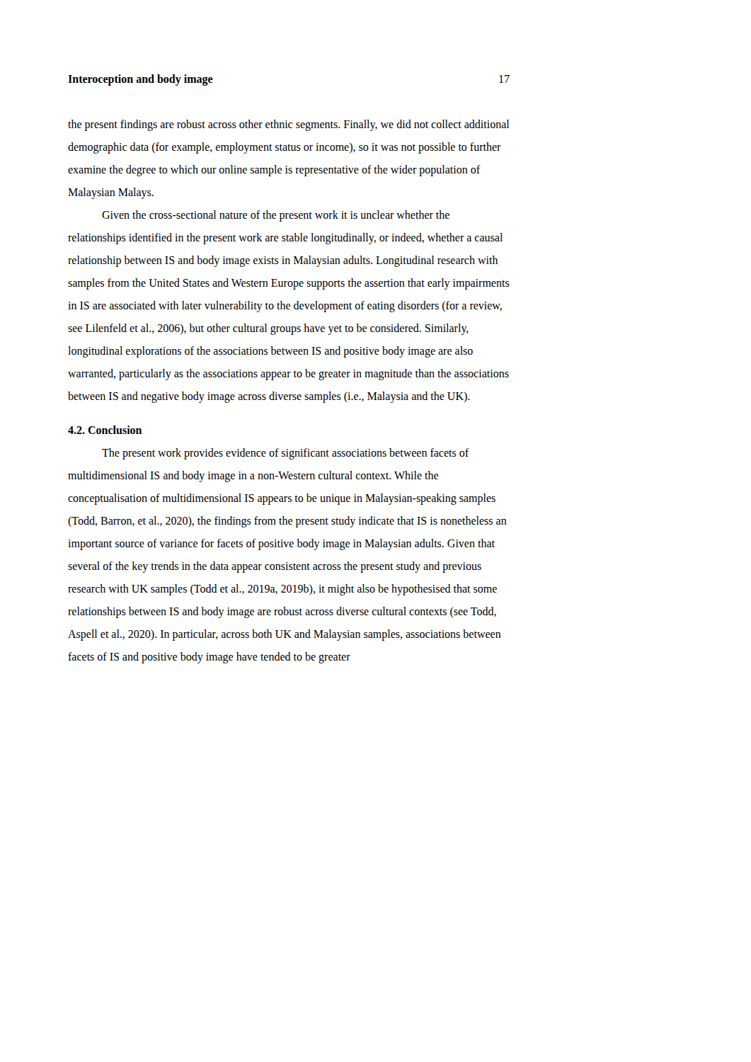Interoception and body image 17
the present findings are robust across other ethnic segments. Finally, we did not collect additional demographic data (for example, employment status or income), so it was not possible to further examine the degree to which our online sample is representative of the wider population of Malaysian Malays.
Given the cross-sectional nature of the present work it is unclear whether the relationships identified in the present work are stable longitudinally, or indeed, whether a causal relationship between IS and body image exists in Malaysian adults. Longitudinal research with samples from the United States and Western Europe supports the assertion that early impairments in IS are associated with later vulnerability to the development of eating disorders (for a review, see Lilenfeld et al., 2006), but other cultural groups have yet to be considered. Similarly, longitudinal explorations of the associations between IS and positive body image are also warranted, particularly as the associations appear to be greater in magnitude than the associations between IS and negative body image across diverse samples (i.e., Malaysia and the UK).
4.2. Conclusion
The present work provides evidence of significant associations between facets of multidimensional IS and body image in a non-Western cultural context. While the conceptualisation of multidimensional IS appears to be unique in Malaysian-speaking samples (Todd, Barron, et al., 2020), the findings from the present study indicate that IS is nonetheless an important source of variance for facets of positive body image in Malaysian adults. Given that several of the key trends in the data appear consistent across the present study and previous research with UK samples (Todd et al., 2019a, 2019b), it might also be hypothesised that some relationships between IS and body image are robust across diverse cultural contexts (see Todd, Aspell et al., 2020). In particular, across both UK and Malaysian samples, associations between facets of IS and positive body image have tended to be greater